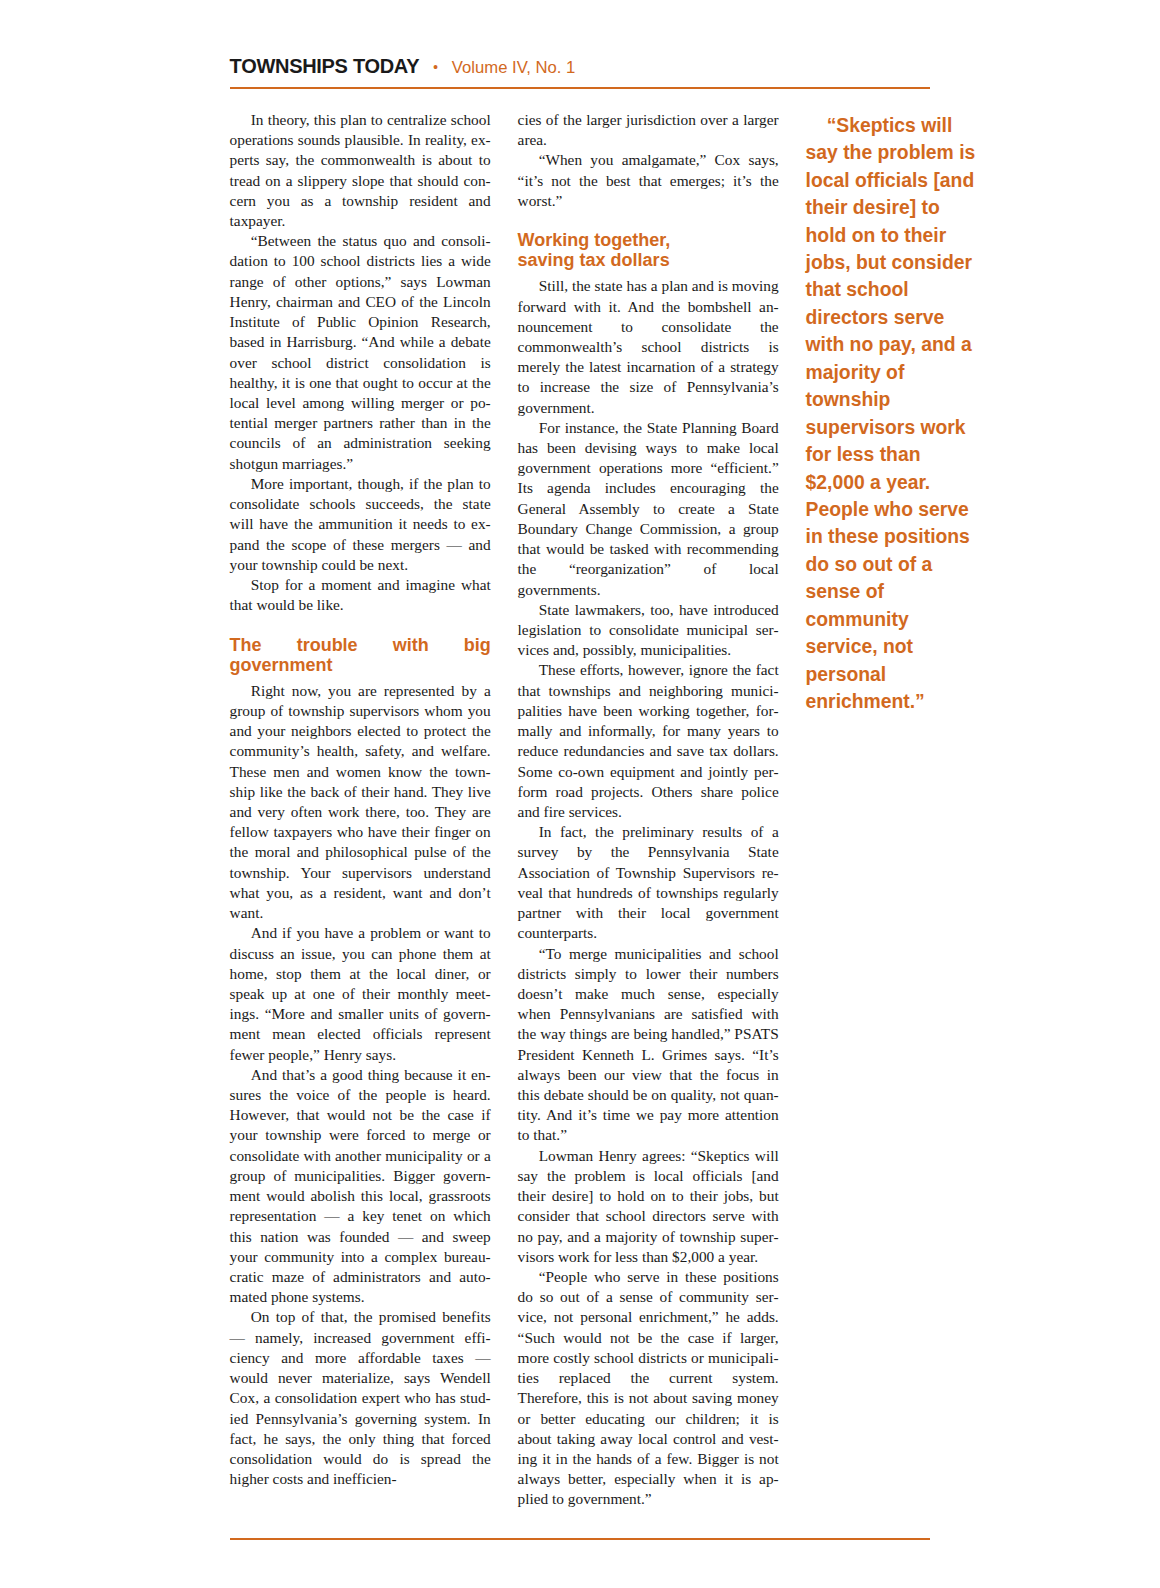TOWNSHIPS TODAY • Volume IV, No. 1
In theory, this plan to centralize school operations sounds plausible. In reality, experts say, the commonwealth is about to tread on a slippery slope that should concern you as a township resident and taxpayer.
“Between the status quo and consolidation to 100 school districts lies a wide range of other options,” says Lowman Henry, chairman and CEO of the Lincoln Institute of Public Opinion Research, based in Harrisburg. “And while a debate over school district consolidation is healthy, it is one that ought to occur at the local level among willing merger or potential merger partners rather than in the councils of an administration seeking shotgun marriages.”
More important, though, if the plan to consolidate schools succeeds, the state will have the ammunition it needs to expand the scope of these mergers — and your township could be next.
Stop for a moment and imagine what that would be like.
The trouble with big government
Right now, you are represented by a group of township supervisors whom you and your neighbors elected to protect the community’s health, safety, and welfare. These men and women know the township like the back of their hand. They live and very often work there, too. They are fellow taxpayers who have their finger on the moral and philosophical pulse of the township. Your supervisors understand what you, as a resident, want and don’t want.
And if you have a problem or want to discuss an issue, you can phone them at home, stop them at the local diner, or speak up at one of their monthly meetings. “More and smaller units of government mean elected officials represent fewer people,” Henry says.
And that’s a good thing because it ensures the voice of the people is heard. However, that would not be the case if your township were forced to merge or consolidate with another municipality or a group of municipalities. Bigger government would abolish this local, grassroots representation — a key tenet on which this nation was founded — and sweep your community into a complex bureaucratic maze of administrators and automated phone systems.
On top of that, the promised benefits — namely, increased government efficiency and more affordable taxes — would never materialize, says Wendell Cox, a consolidation expert who has studied Pennsylvania’s governing system. In fact, he says, the only thing that forced consolidation would do is spread the higher costs and inefficien-
cies of the larger jurisdiction over a larger area.
“When you amalgamate,” Cox says, “it’s not the best that emerges; it’s the worst.”
Working together,
saving tax dollars
Still, the state has a plan and is moving forward with it. And the bombshell announcement to consolidate the commonwealth’s school districts is merely the latest incarnation of a strategy to increase the size of Pennsylvania’s government.
For instance, the State Planning Board has been devising ways to make local government operations more “efficient.” Its agenda includes encouraging the General Assembly to create a State Boundary Change Commission, a group that would be tasked with recommending the “reorganization” of local governments.
State lawmakers, too, have introduced legislation to consolidate municipal services and, possibly, municipalities.
These efforts, however, ignore the fact that townships and neighboring municipalities have been working together, formally and informally, for many years to reduce redundancies and save tax dollars. Some co-own equipment and jointly perform road projects. Others share police and fire services.
In fact, the preliminary results of a survey by the Pennsylvania State Association of Township Supervisors reveal that hundreds of townships regularly partner with their local government counterparts.
“To merge municipalities and school districts simply to lower their numbers doesn’t make much sense, especially when Pennsylvanians are satisfied with the way things are being handled,” PSATS President Kenneth L. Grimes says. “It’s always been our view that the focus in this debate should be on quality, not quantity. And it’s time we pay more attention to that.”
Lowman Henry agrees: “Skeptics will say the problem is local officials [and their desire] to hold on to their jobs, but consider that school directors serve with no pay, and a majority of township supervisors work for less than $2,000 a year.
“People who serve in these positions do so out of a sense of community service, not personal enrichment,” he adds. “Such would not be the case if larger, more costly school districts or municipalities replaced the current system. Therefore, this is not about saving money or better educating our children; it is about taking away local control and vesting it in the hands of a few. Bigger is not always better, especially when it is applied to government.”
“Skeptics will say the problem is local officials [and their desire] to hold on to their jobs, but consider that school directors serve with no pay, and a majority of township supervisors work for less than $2,000 a year. People who serve in these positions do so out of a sense of community service, not personal enrichment.”